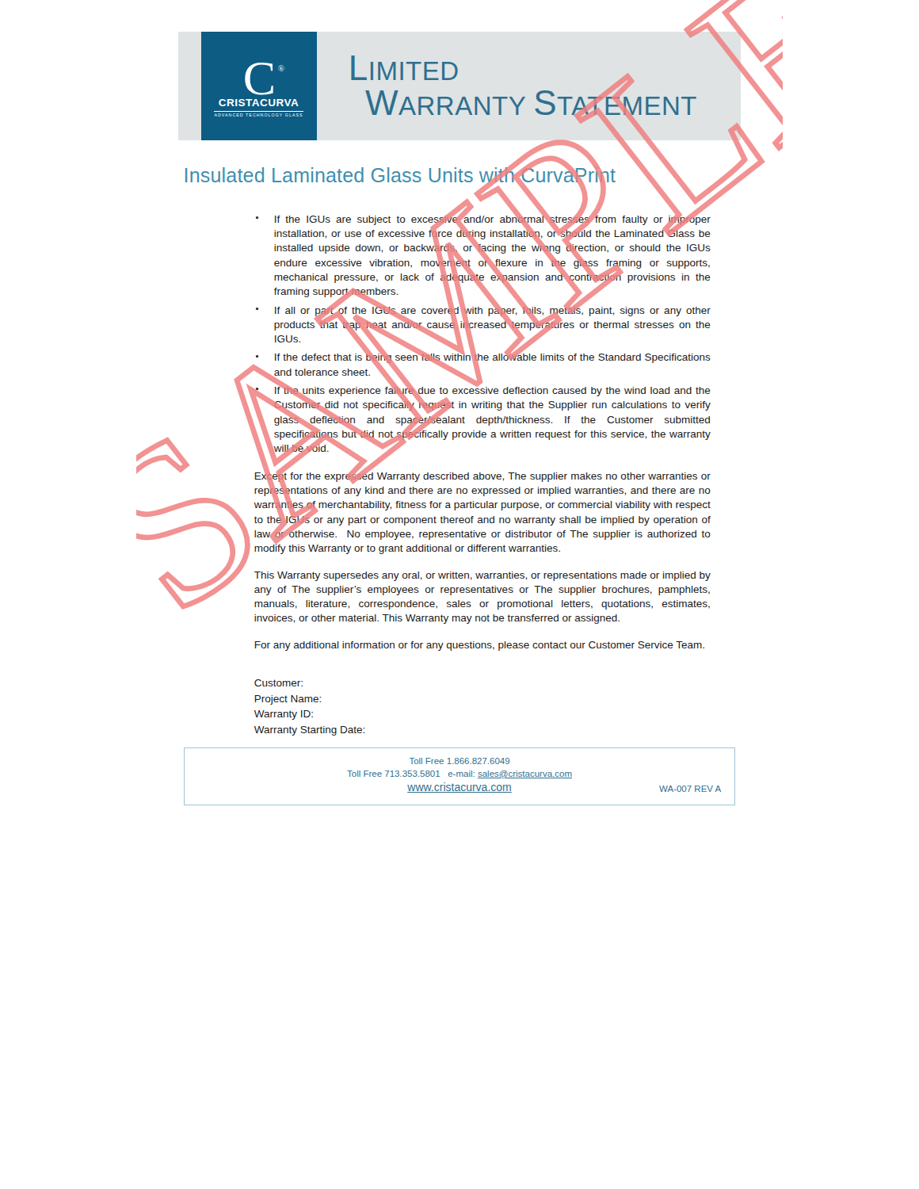C®
CRISTACURVA
ADVANCED TECHNOLOGY GLASS
LIMITED
WARRANTY STATEMENT
Insulated Laminated Glass Units with CurvaPrint
If the IGUs are subject to excessive and/or abnormal stresses from faulty or improper installation, or use of excessive force during installation, or should the Laminated Glass be installed upside down, or backwards, or facing the wrong direction, or should the IGUs endure excessive vibration, movement or flexure in the glass framing or supports, mechanical pressure, or lack of adequate expansion and contraction provisions in the framing support members.
If all or part of the IGUs are covered with paper, foils, metals, paint, signs or any other products that trap heat and/or cause increased temperatures or thermal stresses on the IGUs.
If the defect that is being seen falls within the allowable limits of the Standard Specifications and tolerance sheet.
If the units experience failure due to excessive deflection caused by the wind load and the Customer did not specifically request in writing that the Supplier run calculations to verify glass deflection and spacer/sealant depth/thickness. If the Customer submitted specifications but did not specifically provide a written request for this service, the warranty will be void.
Except for the expressed Warranty described above, The supplier makes no other warranties or representations of any kind and there are no expressed or implied warranties, and there are no warranties of merchantability, fitness for a particular purpose, or commercial viability with respect to the IGUs or any part or component thereof and no warranty shall be implied by operation of law or otherwise. No employee, representative or distributor of The supplier is authorized to modify this Warranty or to grant additional or different warranties.
This Warranty supersedes any oral, or written, warranties, or representations made or implied by any of The supplier’s employees or representatives or The supplier brochures, pamphlets, manuals, literature, correspondence, sales or promotional letters, quotations, estimates, invoices, or other material. This Warranty may not be transferred or assigned.
For any additional information or for any questions, please contact our Customer Service Team.
Customer:
Project Name:
Warranty ID:
Warranty Starting Date:
SAMPLE
Toll Free 1.866.827.6049
Toll Free 713.353.5801 e-mail: sales@cristacurva.com
www.cristacurva.com
WA-007 REV A